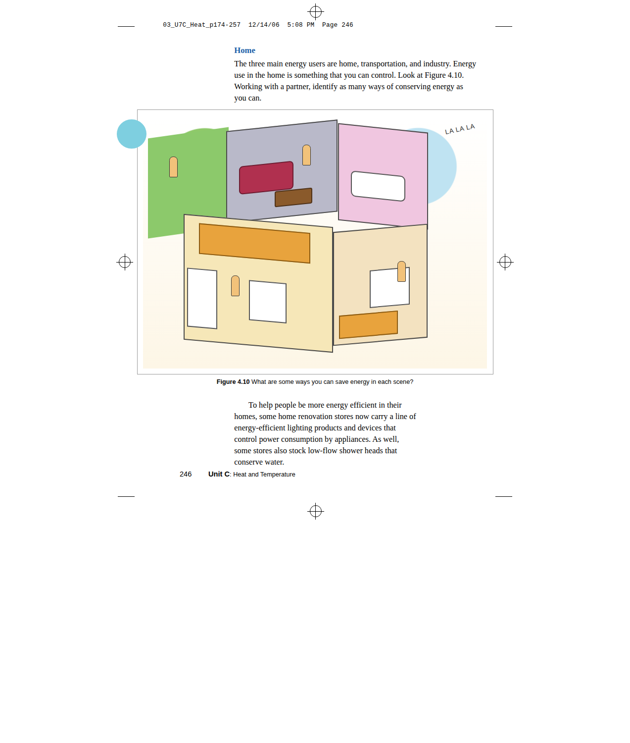03_U7C_Heat_p174-257 12/14/06 5:08 PM Page 246
Home
The three main energy users are home, transportation, and industry. Energy use in the home is something that you can control. Look at Figure 4.10. Working with a partner, identify as many ways of conserving energy as you can.
LA LA LA
Figure 4.10 What are some ways you can save energy in each scene?
To help people be more energy efficient in their homes, some home renovation stores now carry a line of energy-efficient lighting products and devices that control power consumption by appliances. As well, some stores also stock low-flow shower heads that conserve water.
246 Unit C: Heat and Temperature